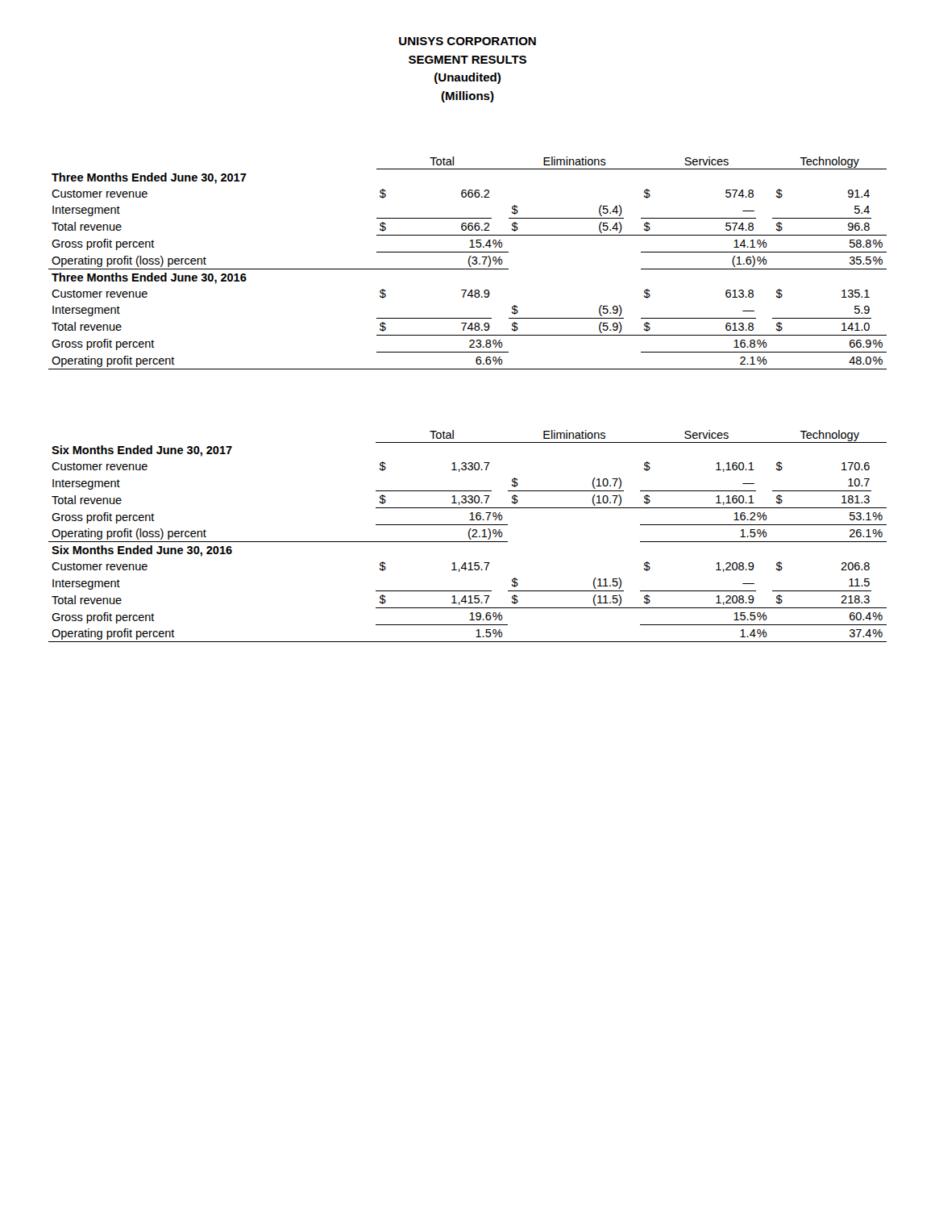UNISYS CORPORATION
SEGMENT RESULTS
(Unaudited)
(Millions)
| | Total | Eliminations | Services | Technology |
| Three Months Ended June 30, 2017 | | | | |
| Customer revenue | $ | 666.2 | | | | | $ | 574.8 | | $ | 91.4 | |
| Intersegment | | | | $ | (5.4) | | | — | | | 5.4 | |
| Total revenue | $ | 666.2 | | $ | (5.4) | | $ | 574.8 | | $ | 96.8 | |
| Gross profit percent | | 15.4 | % | | | | | 14.1 | % | | 58.8 | % |
| Operating profit (loss) percent | | (3.7) | % | | | | | (1.6) | % | | 35.5 | % |
| Three Months Ended June 30, 2016 | | | | | | | | | | |
| Customer revenue | $ | 748.9 | | | | | $ | 613.8 | | $ | 135.1 | |
| Intersegment | | | | $ | (5.9) | | | — | | | 5.9 | |
| Total revenue | $ | 748.9 | | $ | (5.9) | | $ | 613.8 | | $ | 141.0 | |
| Gross profit percent | | 23.8 | % | | | | | 16.8 | % | | 66.9 | % |
| Operating profit percent | | 6.6 | % | | | | | 2.1 | % | | 48.0 | % |
| | Total | Eliminations | Services | Technology |
| Six Months Ended June 30, 2017 | | | | |
| Customer revenue | $ | 1,330.7 | | | | | $ | 1,160.1 | | $ | 170.6 | |
| Intersegment | | | | $ | (10.7) | | | — | | | 10.7 | |
| Total revenue | $ | 1,330.7 | | $ | (10.7) | | $ | 1,160.1 | | $ | 181.3 | |
| Gross profit percent | | 16.7 | % | | | | | 16.2 | % | | 53.1 | % |
| Operating profit (loss) percent | | (2.1) | % | | | | | 1.5 | % | | 26.1 | % |
| Six Months Ended June 30, 2016 | | | | | | | | | | |
| Customer revenue | $ | 1,415.7 | | | | | $ | 1,208.9 | | $ | 206.8 | |
| Intersegment | | | | $ | (11.5) | | | — | | | 11.5 | |
| Total revenue | $ | 1,415.7 | | $ | (11.5) | | $ | 1,208.9 | | $ | 218.3 | |
| Gross profit percent | | 19.6 | % | | | | | 15.5 | % | | 60.4 | % |
| Operating profit percent | | 1.5 | % | | | | | 1.4 | % | | 37.4 | % |